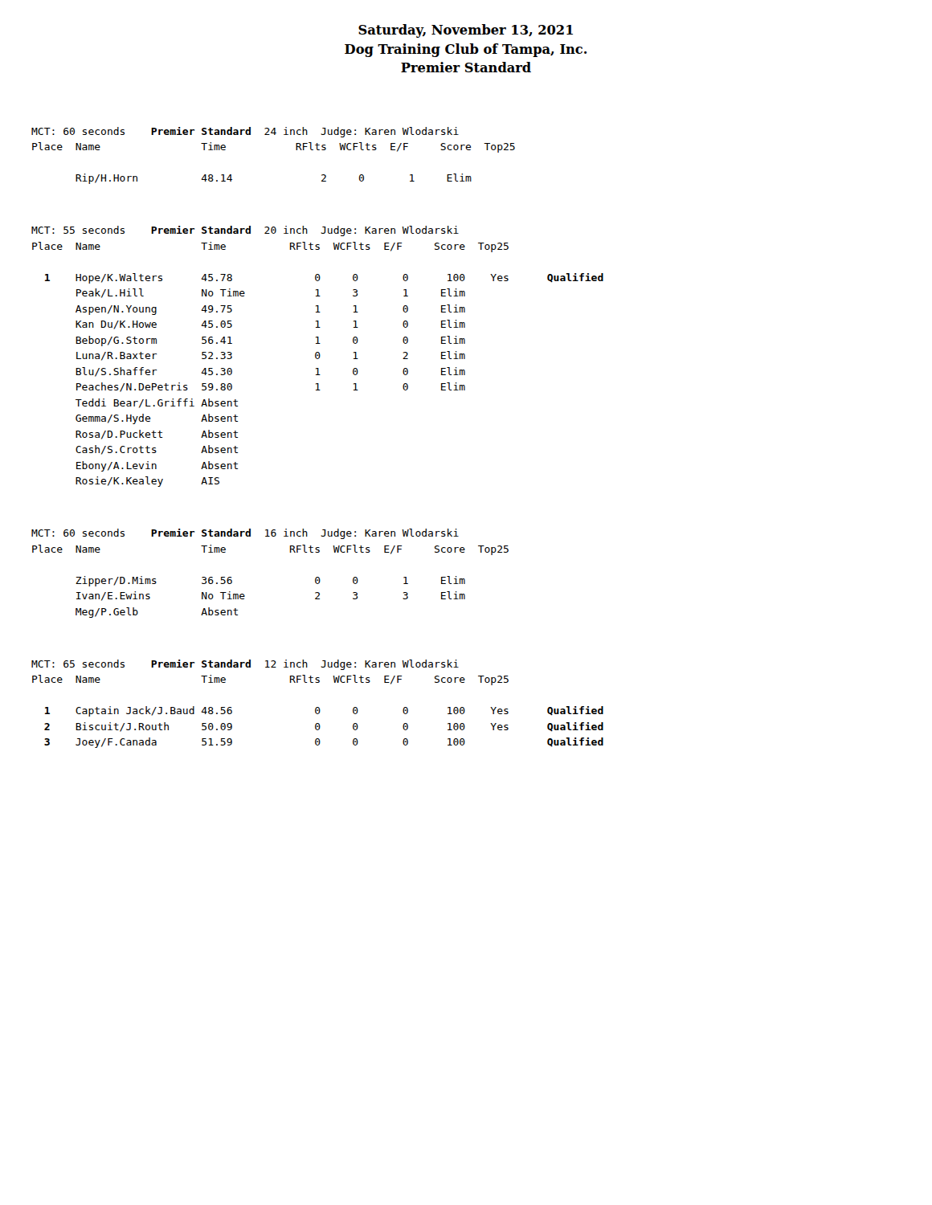Saturday, November 13, 2021 Dog Training Club of Tampa, Inc. Premier Standard
MCT: 60 seconds    Premier Standard  24 inch  Judge: Karen Wlodarski
Place  Name                Time           RFlts  WCFlts  E/F     Score  Top25

       Rip/H.Horn          48.14              2     0       1     Elim
MCT: 55 seconds    Premier Standard  20 inch  Judge: Karen Wlodarski
Place  Name                Time          RFlts  WCFlts  E/F     Score  Top25

  1    Hope/K.Walters      45.78             0     0       0      100    Yes      Qualified
       Peak/L.Hill         No Time           1     3       1     Elim
       Aspen/N.Young       49.75             1     1       0     Elim
       Kan Du/K.Howe       45.05             1     1       0     Elim
       Bebop/G.Storm       56.41             1     0       0     Elim
       Luna/R.Baxter       52.33             0     1       2     Elim
       Blu/S.Shaffer       45.30             1     0       0     Elim
       Peaches/N.DePetris  59.80             1     1       0     Elim
       Teddi Bear/L.Griffi Absent
       Gemma/S.Hyde        Absent
       Rosa/D.Puckett      Absent
       Cash/S.Crotts       Absent
       Ebony/A.Levin       Absent
       Rosie/K.Kealey      AIS
MCT: 60 seconds    Premier Standard  16 inch  Judge: Karen Wlodarski
Place  Name                Time          RFlts  WCFlts  E/F     Score  Top25

       Zipper/D.Mims       36.56             0     0       1     Elim
       Ivan/E.Ewins        No Time           2     3       3     Elim
       Meg/P.Gelb          Absent
MCT: 65 seconds    Premier Standard  12 inch  Judge: Karen Wlodarski
Place  Name                Time          RFlts  WCFlts  E/F     Score  Top25

  1    Captain Jack/J.Baud 48.56             0     0       0      100    Yes      Qualified
  2    Biscuit/J.Routh     50.09             0     0       0      100    Yes      Qualified
  3    Joey/F.Canada       51.59             0     0       0      100             Qualified